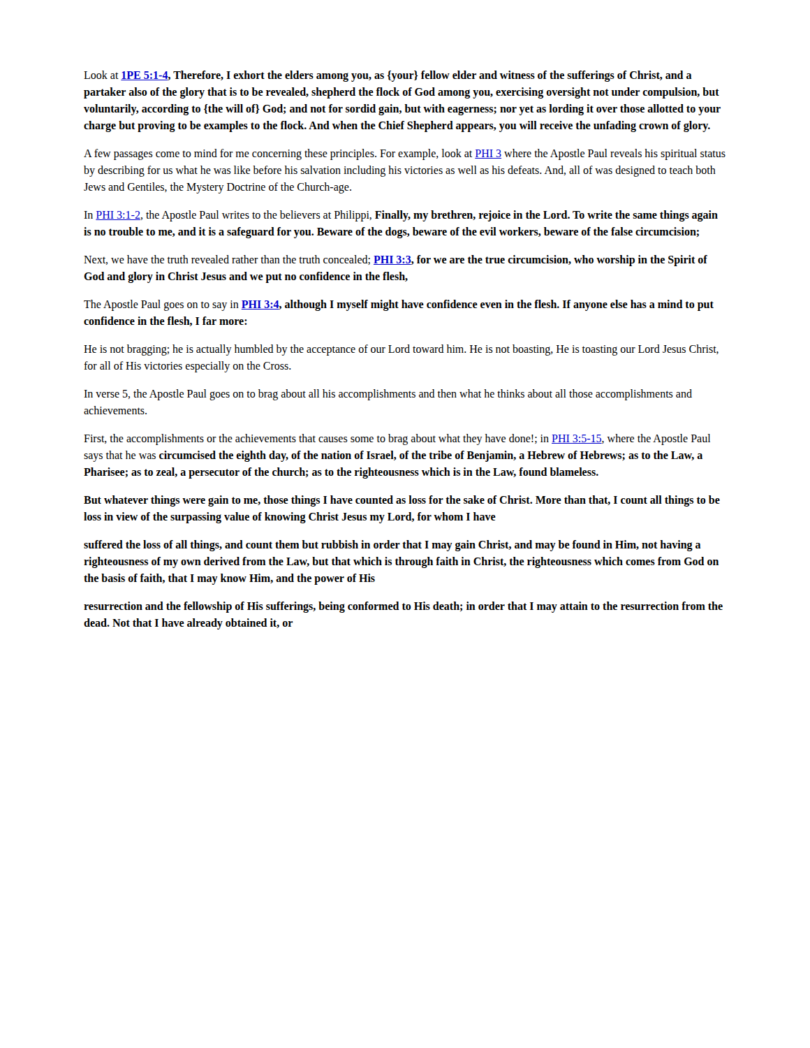Look at 1PE 5:1-4, Therefore, I exhort the elders among you, as {your} fellow elder and witness of the sufferings of Christ, and a partaker also of the glory that is to be revealed, shepherd the flock of God among you, exercising oversight not under compulsion, but voluntarily, according to {the will of} God; and not for sordid gain, but with eagerness; nor yet as lording it over those allotted to your charge but proving to be examples to the flock. And when the Chief Shepherd appears, you will receive the unfading crown of glory.
A few passages come to mind for me concerning these principles. For example, look at PHI 3 where the Apostle Paul reveals his spiritual status by describing for us what he was like before his salvation including his victories as well as his defeats. And, all of was designed to teach both Jews and Gentiles, the Mystery Doctrine of the Church-age.
In PHI 3:1-2, the Apostle Paul writes to the believers at Philippi, Finally, my brethren, rejoice in the Lord. To write the same things again is no trouble to me, and it is a safeguard for you. Beware of the dogs, beware of the evil workers, beware of the false circumcision;
Next, we have the truth revealed rather than the truth concealed; PHI 3:3, for we are the true circumcision, who worship in the Spirit of God and glory in Christ Jesus and we put no confidence in the flesh,
The Apostle Paul goes on to say in PHI 3:4, although I myself might have confidence even in the flesh. If anyone else has a mind to put confidence in the flesh, I far more:
He is not bragging; he is actually humbled by the acceptance of our Lord toward him. He is not boasting, He is toasting our Lord Jesus Christ, for all of His victories especially on the Cross.
In verse 5, the Apostle Paul goes on to brag about all his accomplishments and then what he thinks about all those accomplishments and achievements.
First, the accomplishments or the achievements that causes some to brag about what they have done!; in PHI 3:5-15, where the Apostle Paul says that he was circumcised the eighth day, of the nation of Israel, of the tribe of Benjamin, a Hebrew of Hebrews; as to the Law, a Pharisee; as to zeal, a persecutor of the church; as to the righteousness which is in the Law, found blameless.
But whatever things were gain to me, those things I have counted as loss for the sake of Christ. More than that, I count all things to be loss in view of the surpassing value of knowing Christ Jesus my Lord, for whom I have
suffered the loss of all things, and count them but rubbish in order that I may gain Christ, and may be found in Him, not having a righteousness of my own derived from the Law, but that which is through faith in Christ, the righteousness which comes from God on the basis of faith, that I may know Him, and the power of His
resurrection and the fellowship of His sufferings, being conformed to His death; in order that I may attain to the resurrection from the dead. Not that I have already obtained it, or